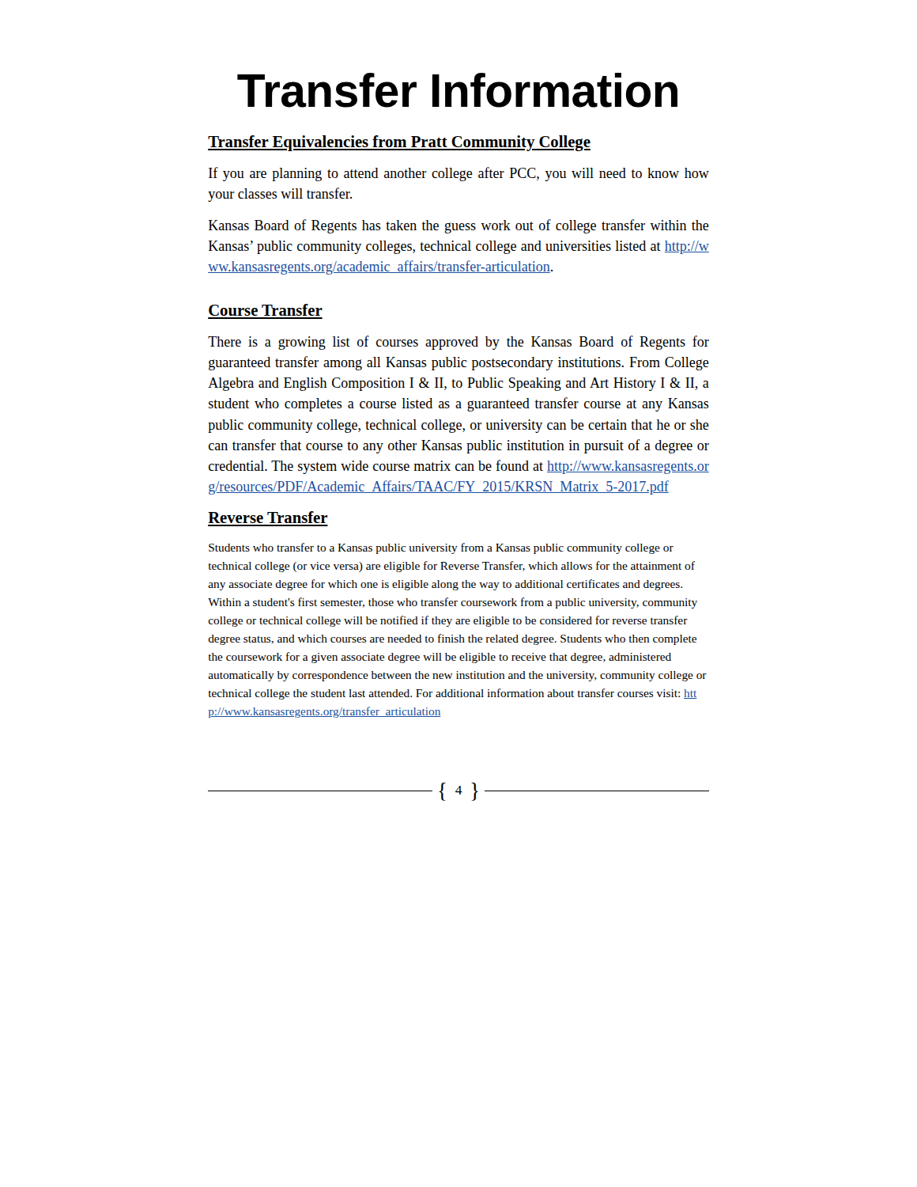Transfer Information
Transfer Equivalencies from Pratt Community College
If you are planning to attend another college after PCC, you will need to know how your classes will transfer.
Kansas Board of Regents has taken the guess work out of college transfer within the Kansas’ public community colleges, technical college and universities listed at http://www.kansasregents.org/academic_affairs/transfer-articulation.
Course Transfer
There is a growing list of courses approved by the Kansas Board of Regents for guaranteed transfer among all Kansas public postsecondary institutions. From College Algebra and English Composition I & II, to Public Speaking and Art History I & II, a student who completes a course listed as a guaranteed transfer course at any Kansas public community college, technical college, or university can be certain that he or she can transfer that course to any other Kansas public institution in pursuit of a degree or credential. The system wide course matrix can be found at http://www.kansasregents.org/resources/PDF/Academic_Affairs/TAAC/FY_2015/KRSN_Matrix_5-2017.pdf
Reverse Transfer
Students who transfer to a Kansas public university from a Kansas public community college or technical college (or vice versa) are eligible for Reverse Transfer, which allows for the attainment of any associate degree for which one is eligible along the way to additional certificates and degrees. Within a student's first semester, those who transfer coursework from a public university, community college or technical college will be notified if they are eligible to be considered for reverse transfer degree status, and which courses are needed to finish the related degree. Students who then complete the coursework for a given associate degree will be eligible to receive that degree, administered automatically by correspondence between the new institution and the university, community college or technical college the student last attended. For additional information about transfer courses visit: http://www.kansasregents.org/transfer_articulation
{ 4 }